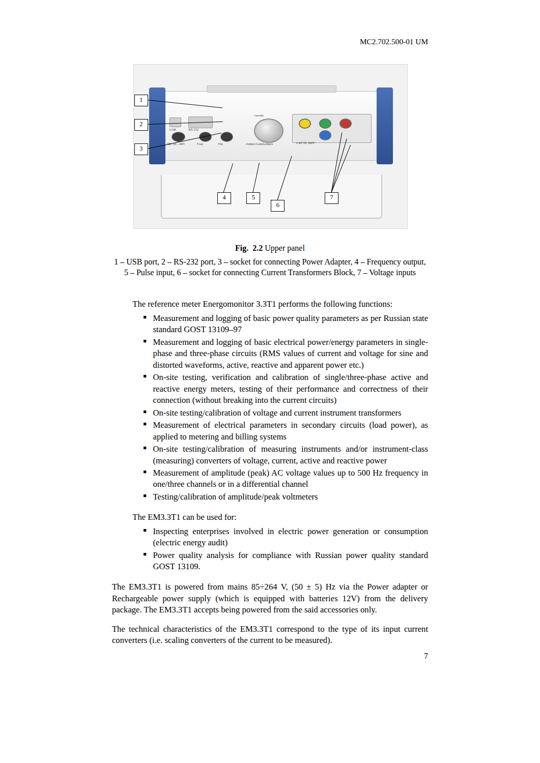MC2.702.500-01 UM
USB RS-232 DC 10…40V Fout Fin current clamps/transformers CAT III 300V
1 2 3 4 5 6 7
Fig. 2.2 Upper panel 1 – USB port, 2 – RS-232 port, 3 – socket for connecting Power Adapter, 4 – Frequency output,
5 – Pulse input, 6 – socket for connecting Current Transformers Block, 7 – Voltage inputs
The reference meter Energomonitor 3.3T1 performs the following functions:
Measurement and logging of basic power quality parameters as per Russian state standard GOST 13109–97
Measurement and logging of basic electrical power/energy parameters in single-phase and three-phase circuits (RMS values of current and voltage for sine and distorted waveforms, active, reactive and apparent power etc.)
On-site testing, verification and calibration of single/three-phase active and reactive energy meters, testing of their performance and correctness of their connection (without breaking into the current circuits)
On-site testing/calibration of voltage and current instrument transformers
Measurement of electrical parameters in secondary circuits (load power), as applied to metering and billing systems
On-site testing/calibration of measuring instruments and/or instrument-class (measuring) converters of voltage, current, active and reactive power
Measurement of amplitude (peak) AC voltage values up to 500 Hz frequency in one/three channels or in a differential channel
Testing/calibration of amplitude/peak voltmeters
The EM3.3T1 can be used for:
Inspecting enterprises involved in electric power generation or consumption (electric energy audit)
Power quality analysis for compliance with Russian power quality standard GOST 13109.
The EM3.3T1 is powered from mains 85÷264 V, (50 ± 5) Hz via the Power adapter or Rechargeable power supply (which is equipped with batteries 12V) from the delivery package. The EM3.3T1 accepts being powered from the said accessories only.
The technical characteristics of the EM3.3T1 correspond to the type of its input current converters (i.e. scaling converters of the current to be measured).
7